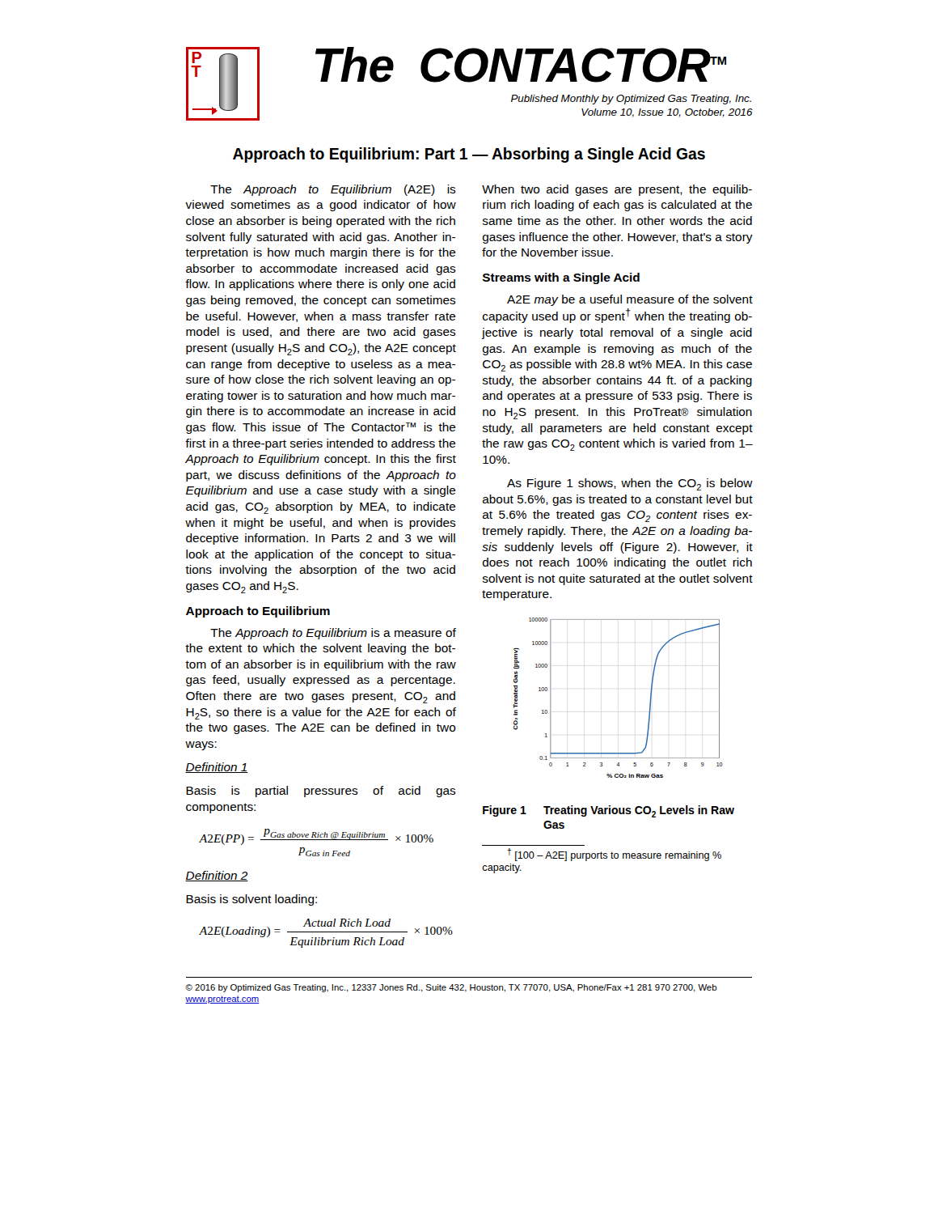PT
The CONTACTORTM
Published Monthly by Optimized Gas Treating, Inc.
Volume 10, Issue 10, October, 2016
Approach to Equilibrium: Part 1 — Absorbing a Single Acid Gas
The Approach to Equilibrium (A2E) is viewed sometimes as a good indicator of how close an absorber is being operated with the rich solvent fully saturated with acid gas. Another interpretation is how much margin there is for the absorber to accommodate increased acid gas flow. In applications where there is only one acid gas being removed, the concept can sometimes be useful. However, when a mass transfer rate model is used, and there are two acid gases present (usually H2S and CO2), the A2E concept can range from deceptive to useless as a measure of how close the rich solvent leaving an operating tower is to saturation and how much margin there is to accommodate an increase in acid gas flow. This issue of The Contactor™ is the first in a three-part series intended to address the Approach to Equilibrium concept. In this the first part, we discuss definitions of the Approach to Equilibrium and use a case study with a single acid gas, CO2 absorption by MEA, to indicate when it might be useful, and when is provides deceptive information. In Parts 2 and 3 we will look at the application of the concept to situations involving the absorption of the two acid gases CO2 and H2S.
Approach to Equilibrium
The Approach to Equilibrium is a measure of the extent to which the solvent leaving the bottom of an absorber is in equilibrium with the raw gas feed, usually expressed as a percentage. Often there are two gases present, CO2 and H2S, so there is a value for the A2E for each of the two gases. The A2E can be defined in two ways:
Definition 1
Basis is partial pressures of acid gas components:
A2E(PP) = pGas above Rich @ Equilibrium pGas in Feed × 100%
Definition 2
Basis is solvent loading:
A2E(Loading) = Actual Rich Load Equilibrium Rich Load × 100%
When two acid gases are present, the equilibrium rich loading of each gas is calculated at the same time as the other. In other words the acid gases influence the other. However, that's a story for the November issue.
Streams with a Single Acid
A2E may be a useful measure of the solvent capacity used up or spent† when the treating objective is nearly total removal of a single acid gas. An example is removing as much of the CO2 as possible with 28.8 wt% MEA. In this case study, the absorber contains 44 ft. of a packing and operates at a pressure of 533 psig. There is no H2S present. In this ProTreat® simulation study, all parameters are held constant except the raw gas CO2 content which is varied from 1–10%.
As Figure 1 shows, when the CO2 is below about 5.6%, gas is treated to a constant level but at 5.6% the treated gas CO2 content rises extremely rapidly. There, the A2E on a loading basis suddenly levels off (Figure 2). However, it does not reach 100% indicating the outlet rich solvent is not quite saturated at the outlet solvent temperature.
100000 10000 1000 100 10 1 0.1 0 1 2 3 4 5 6 7 8 9 10 % CO₂ in Raw Gas CO₂ in Treated Gas (ppmv)
Figure 1 Treating Various CO2 Levels in Raw Gas
† [100 – A2E] purports to measure remaining % capacity.
© 2016 by Optimized Gas Treating, Inc., 12337 Jones Rd., Suite 432, Houston, TX 77070, USA, Phone/Fax +1 281 970 2700, Web www.protreat.com